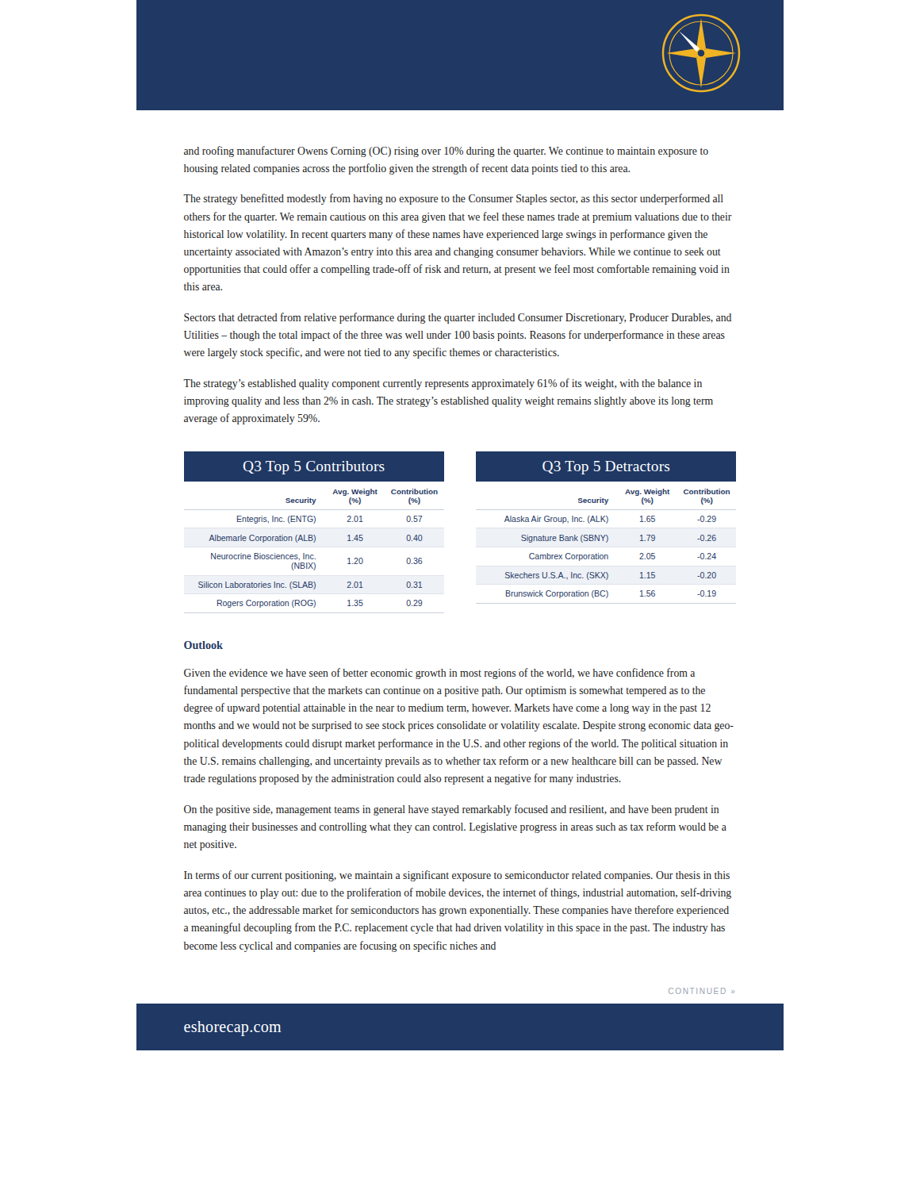and roofing manufacturer Owens Corning (OC) rising over 10% during the quarter. We continue to maintain exposure to housing related companies across the portfolio given the strength of recent data points tied to this area.
The strategy benefitted modestly from having no exposure to the Consumer Staples sector, as this sector underperformed all others for the quarter. We remain cautious on this area given that we feel these names trade at premium valuations due to their historical low volatility. In recent quarters many of these names have experienced large swings in performance given the uncertainty associated with Amazon’s entry into this area and changing consumer behaviors. While we continue to seek out opportunities that could offer a compelling trade-off of risk and return, at present we feel most comfortable remaining void in this area.
Sectors that detracted from relative performance during the quarter included Consumer Discretionary, Producer Durables, and Utilities – though the total impact of the three was well under 100 basis points. Reasons for underperformance in these areas were largely stock specific, and were not tied to any specific themes or characteristics.
The strategy’s established quality component currently represents approximately 61% of its weight, with the balance in improving quality and less than 2% in cash. The strategy’s established quality weight remains slightly above its long term average of approximately 59%.
Q3 Top 5 Contributors
| Security | Avg. Weight (%) | Contribution (%) |
| --- | --- | --- |
| Entegris, Inc. (ENTG) | 2.01 | 0.57 |
| Albemarle Corporation (ALB) | 1.45 | 0.40 |
| Neurocrine Biosciences, Inc. (NBIX) | 1.20 | 0.36 |
| Silicon Laboratories Inc. (SLAB) | 2.01 | 0.31 |
| Rogers Corporation (ROG) | 1.35 | 0.29 |
Q3 Top 5 Detractors
| Security | Avg. Weight (%) | Contribution (%) |
| --- | --- | --- |
| Alaska Air Group, Inc. (ALK) | 1.65 | -0.29 |
| Signature Bank (SBNY) | 1.79 | -0.26 |
| Cambrex Corporation | 2.05 | -0.24 |
| Skechers U.S.A., Inc. (SKX) | 1.15 | -0.20 |
| Brunswick Corporation (BC) | 1.56 | -0.19 |
Outlook
Given the evidence we have seen of better economic growth in most regions of the world, we have confidence from a fundamental perspective that the markets can continue on a positive path. Our optimism is somewhat tempered as to the degree of upward potential attainable in the near to medium term, however. Markets have come a long way in the past 12 months and we would not be surprised to see stock prices consolidate or volatility escalate. Despite strong economic data geo-political developments could disrupt market performance in the U.S. and other regions of the world. The political situation in the U.S. remains challenging, and uncertainty prevails as to whether tax reform or a new healthcare bill can be passed. New trade regulations proposed by the administration could also represent a negative for many industries.
On the positive side, management teams in general have stayed remarkably focused and resilient, and have been prudent in managing their businesses and controlling what they can control. Legislative progress in areas such as tax reform would be a net positive.
In terms of our current positioning, we maintain a significant exposure to semiconductor related companies. Our thesis in this area continues to play out: due to the proliferation of mobile devices, the internet of things, industrial automation, self-driving autos, etc., the addressable market for semiconductors has grown exponentially. These companies have therefore experienced a meaningful decoupling from the P.C. replacement cycle that had driven volatility in this space in the past. The industry has become less cyclical and companies are focusing on specific niches and
CONTINUED »
eshorecap.com